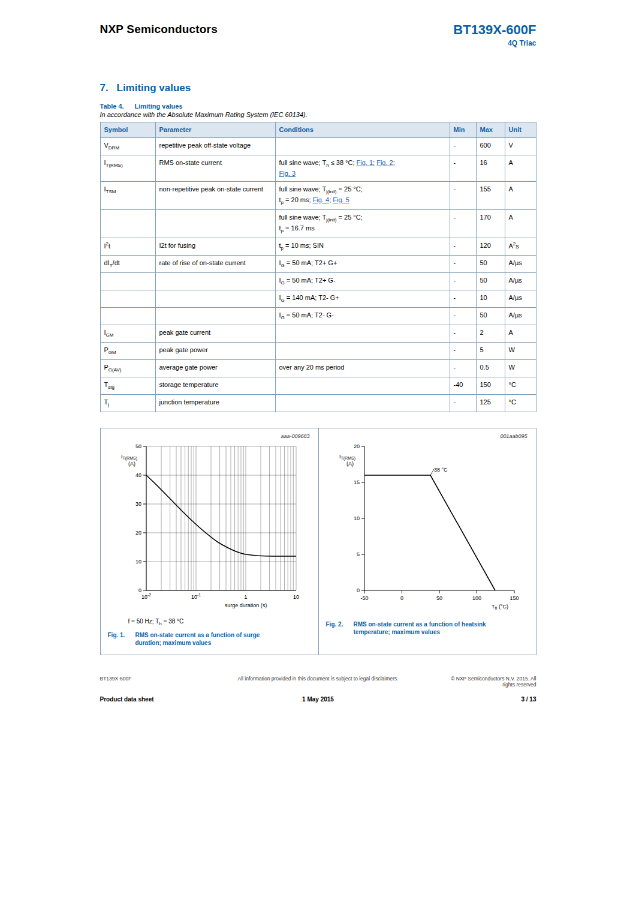NXP Semiconductors
BT139X-600F
4Q Triac
7. Limiting values
Table 4. Limiting values
In accordance with the Absolute Maximum Rating System (IEC 60134).
| Symbol | Parameter | Conditions | Min | Max | Unit |
| --- | --- | --- | --- | --- | --- |
| V DRM | repetitive peak off-state voltage | | - | 600 | V |
| I T(RMS) | RMS on-state current | full sine wave; T h ≤ 38 °C; Fig. 1 ; Fig. 2 ; Fig. 3 | - | 16 | A |
| I TSM | non-repetitive peak on-state current | full sine wave; T j(init) = 25 °C; t p = 20 ms; Fig. 4 ; Fig. 5 | - | 155 | A |
| | | full sine wave; T j(init) = 25 °C; t p = 16.7 ms | - | 170 | A |
| I 2 t | I2t for fusing | t p = 10 ms; SIN | - | 120 | A 2 s |
| dI T /dt | rate of rise of on-state current | I G = 50 mA; T2+ G+ | - | 50 | A/µs |
| | | I G = 50 mA; T2+ G- | - | 50 | A/µs |
| | | I G = 140 mA; T2- G+ | - | 10 | A/µs |
| | | I G = 50 mA; T2- G- | - | 50 | A/µs |
| I GM | peak gate current | | - | 2 | A |
| P GM | peak gate power | | - | 5 | W |
| P G(AV) | average gate power | over any 20 ms period | - | 0.5 | W |
| T stg | storage temperature | | -40 | 150 | °C |
| T j | junction temperature | | - | 125 | °C |
aaa-009683 50 40 30 20 10 0 IT(RMS) (A) 10-2 10-1 1 10 surge duration (s)
f = 50 Hz; Th = 38 °C
Fig. 1. RMS on-state current as a function of surge
duration; maximum values
001aab095 20 15 10 5 0 IT(RMS) (A) -50 0 50 100 150 Th (°C) 38 °C
Fig. 2. RMS on-state current as a function of heatsink
temperature; maximum values
BT139X-600F
All information provided in this document is subject to legal disclaimers.
© NXP Semiconductors N.V. 2015. All rights reserved
Product data sheet
1 May 2015
3 / 13